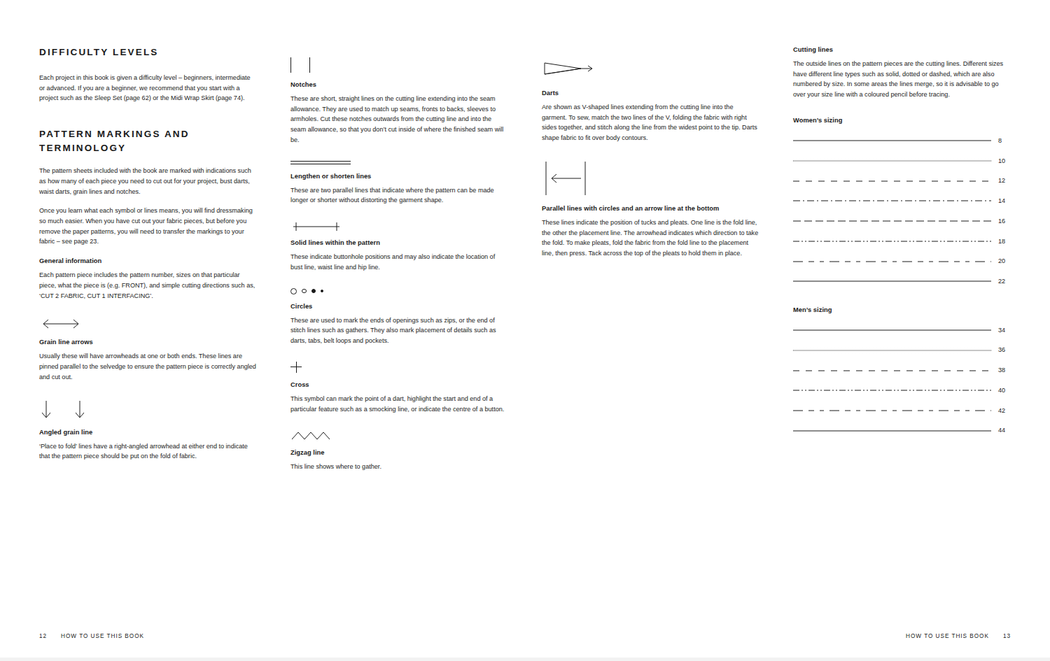Difficulty levels
Each project in this book is given a difficulty level – beginners, intermediate or advanced. If you are a beginner, we recommend that you start with a project such as the Sleep Set (page 62) or the Midi Wrap Skirt (page 74).
Pattern markings and terminology
The pattern sheets included with the book are marked with indications such as how many of each piece you need to cut out for your project, bust darts, waist darts, grain lines and notches.
Once you learn what each symbol or lines means, you will find dressmaking so much easier. When you have cut out your fabric pieces, but before you remove the paper patterns, you will need to transfer the markings to your fabric – see page 23.
General information
Each pattern piece includes the pattern number, sizes on that particular piece, what the piece is (e.g. FRONT), and simple cutting directions such as, ‘CUT 2 FABRIC, CUT 1 INTERFACING’.
Grain line arrows
Usually these will have arrowheads at one or both ends. These lines are pinned parallel to the selvedge to ensure the pattern piece is correctly angled and cut out.
Angled grain line
‘Place to fold’ lines have a right-angled arrowhead at either end to indicate that the pattern piece should be put on the fold of fabric.
Notches
These are short, straight lines on the cutting line extending into the seam allowance. They are used to match up seams, fronts to backs, sleeves to armholes. Cut these notches outwards from the cutting line and into the seam allowance, so that you don’t cut inside of where the finished seam will be.
Lengthen or shorten lines
These are two parallel lines that indicate where the pattern can be made longer or shorter without distorting the garment shape.
Solid lines within the pattern
These indicate buttonhole positions and may also indicate the location of bust line, waist line and hip line.
Circles
These are used to mark the ends of openings such as zips, or the end of stitch lines such as gathers. They also mark placement of details such as darts, tabs, belt loops and pockets.
Cross
This symbol can mark the point of a dart, highlight the start and end of a particular feature such as a smocking line, or indicate the centre of a button.
Zigzag line
This line shows where to gather.
Darts
Are shown as V-shaped lines extending from the cutting line into the garment. To sew, match the two lines of the V, folding the fabric with right sides together, and stitch along the line from the widest point to the tip. Darts shape fabric to fit over body contours.
Parallel lines with circles and an arrow line at the bottom
These lines indicate the position of tucks and pleats. One line is the fold line, the other the placement line. The arrowhead indicates which direction to take the fold. To make pleats, fold the fabric from the fold line to the placement line, then press. Tack across the top of the pleats to hold them in place.
Cutting lines
The outside lines on the pattern pieces are the cutting lines. Different sizes have different line types such as solid, dotted or dashed, which are also numbered by size. In some areas the lines merge, so it is advisable to go over your size line with a coloured pencil before tracing.
Women’s sizing
8
10
12
14
16
18
20
22
Men’s sizing
34
36
38
40
42
44
12 How to use this book
How to use this book 13